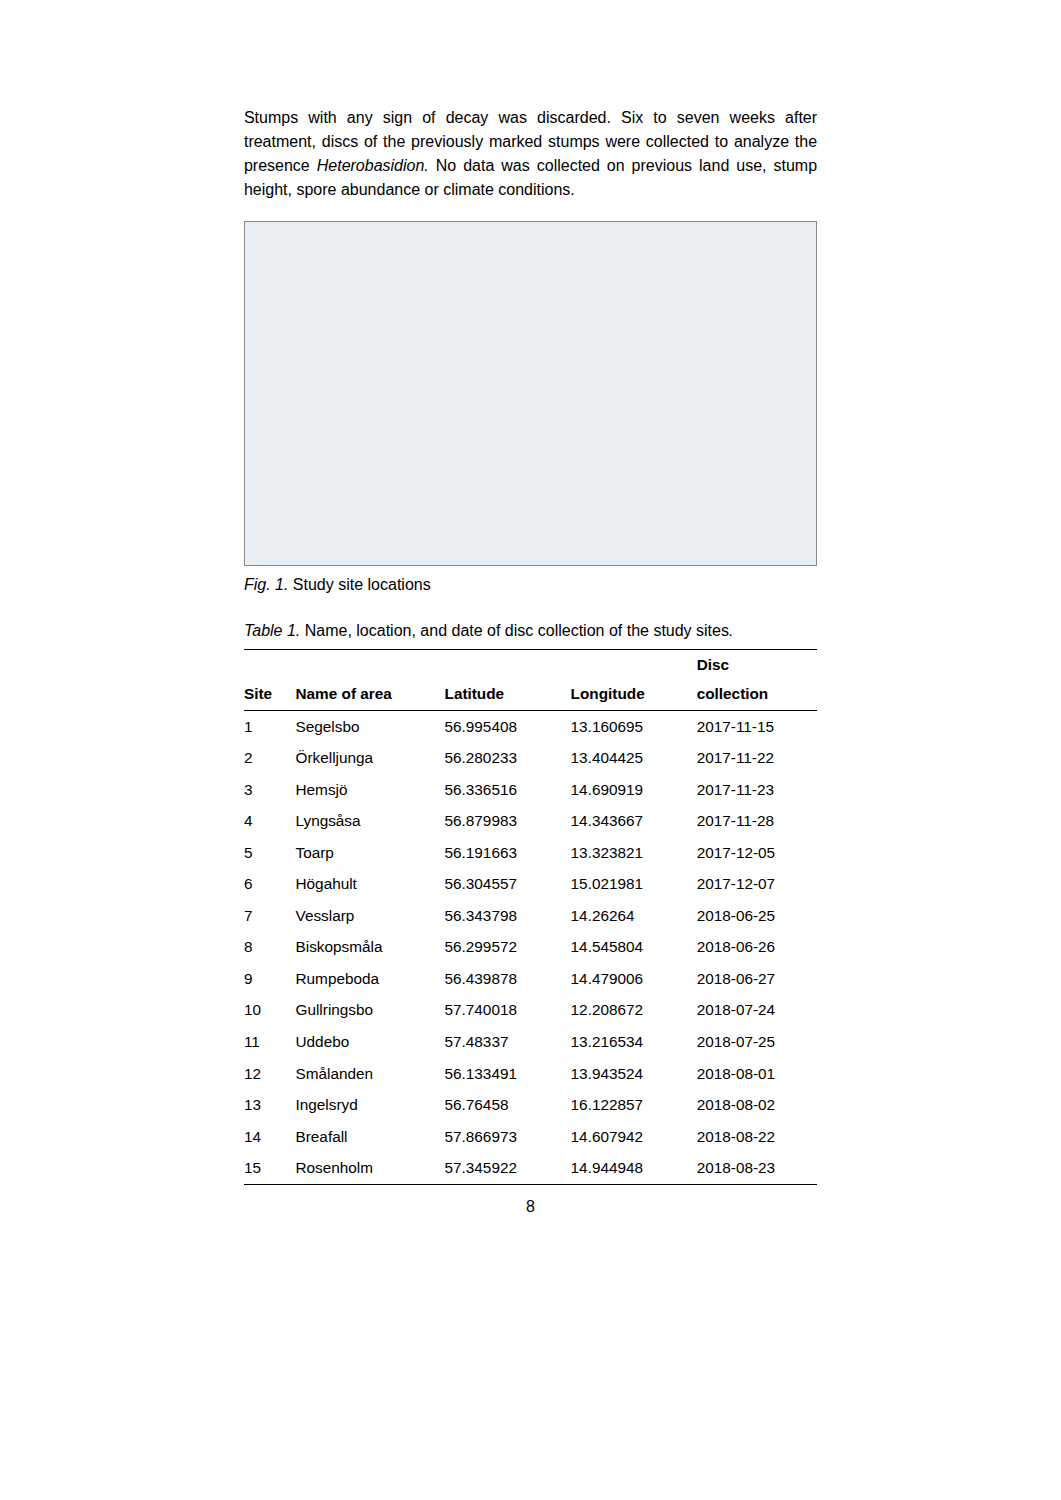Stumps with any sign of decay was discarded. Six to seven weeks after treatment, discs of the previously marked stumps were collected to analyze the presence Heterobasidion. No data was collected on previous land use, stump height, spore abundance or climate conditions.
Fig. 1. Study site locations
Table 1. Name, location, and date of disc collection of the study sites .
| | | | | Disc |
| --- | --- | --- | --- | --- |
| Site | Name of area | Latitude | Longitude | collection |
| 1 | Segelsbo | 56.995408 | 13.160695 | 2017-11-15 |
| 2 | Örkelljunga | 56.280233 | 13.404425 | 2017-11-22 |
| 3 | Hemsjö | 56.336516 | 14.690919 | 2017-11-23 |
| 4 | Lyngsåsa | 56.879983 | 14.343667 | 2017-11-28 |
| 5 | Toarp | 56.191663 | 13.323821 | 2017-12-05 |
| 6 | Högahult | 56.304557 | 15.021981 | 2017-12-07 |
| 7 | Vesslarp | 56.343798 | 14.26264 | 2018-06-25 |
| 8 | Biskopsmåla | 56.299572 | 14.545804 | 2018-06-26 |
| 9 | Rumpeboda | 56.439878 | 14.479006 | 2018-06-27 |
| 10 | Gullringsbo | 57.740018 | 12.208672 | 2018-07-24 |
| 11 | Uddebo | 57.48337 | 13.216534 | 2018-07-25 |
| 12 | Smålanden | 56.133491 | 13.943524 | 2018-08-01 |
| 13 | Ingelsryd | 56.76458 | 16.122857 | 2018-08-02 |
| 14 | Breafall | 57.866973 | 14.607942 | 2018-08-22 |
| 15 | Rosenholm | 57.345922 | 14.944948 | 2018-08-23 |
8